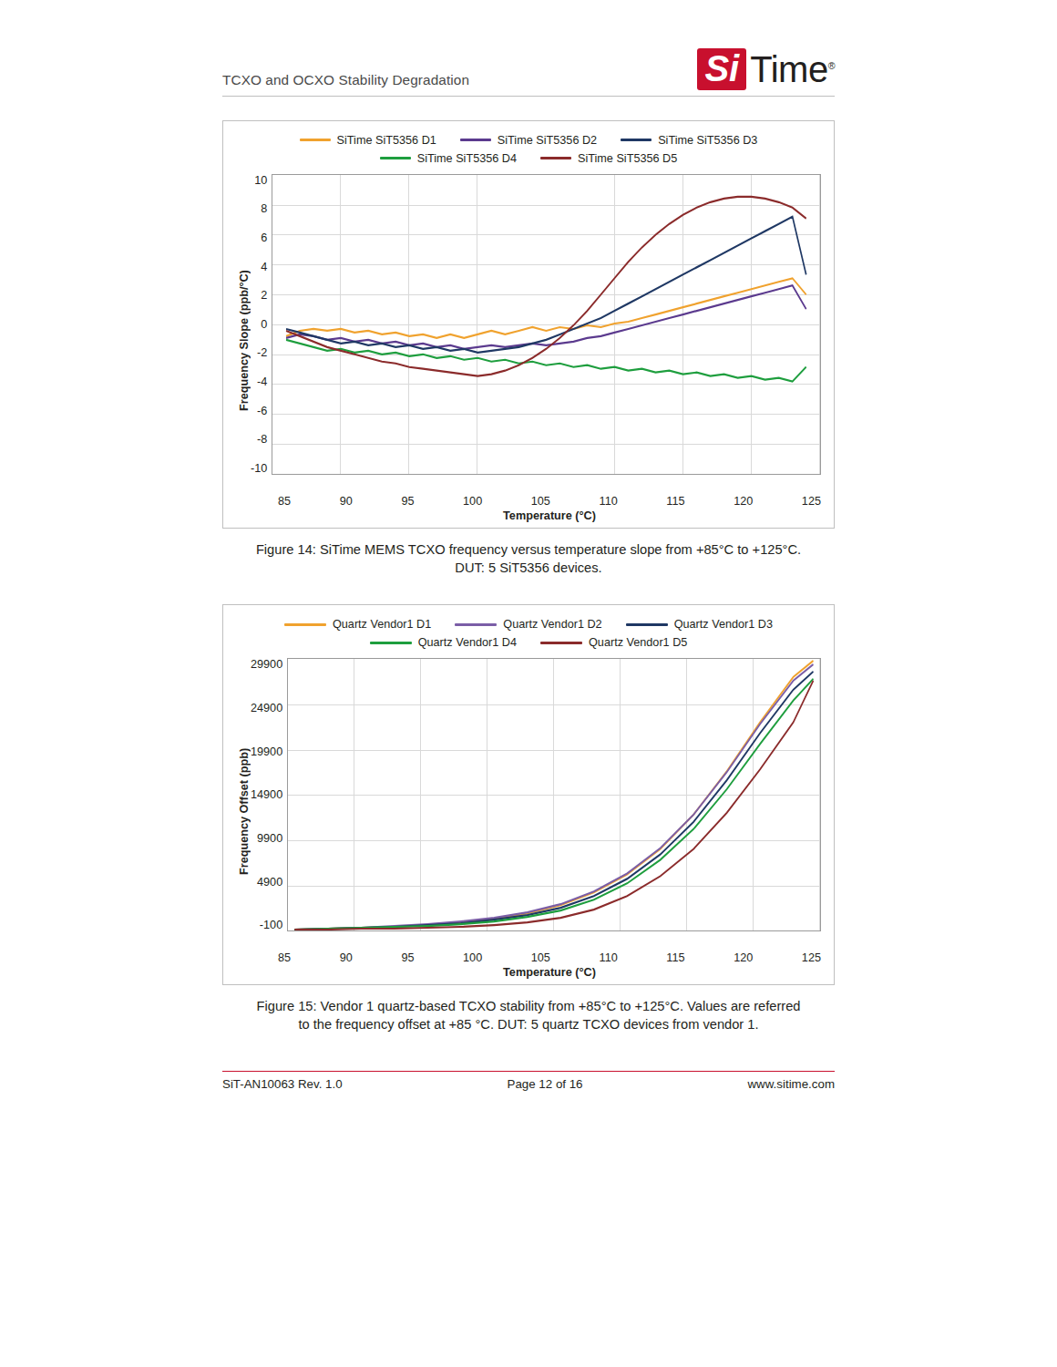TCXO and OCXO Stability Degradation
Si Time®
SiTime SiT5356 D1 SiTime SiT5356 D2 SiTime SiT5356 D3
SiTime SiT5356 D4 SiTime SiT5356 D5
Frequency Slope (ppb/°C)
1086420 -2-4-6-8-10
85 90 95 100 105 110 115 120 125
Temperature (°C)
Figure 14: SiTime MEMS TCXO frequency versus temperature slope from +85°C to +125°C.
DUT: 5 SiT5356 devices.
Quartz Vendor1 D1 Quartz Vendor1 D2 Quartz Vendor1 D3
Quartz Vendor1 D4 Quartz Vendor1 D5
Frequency Offset (ppb)
2990024900199001490099004900-100
85 90 95 100 105 110 115 120 125
Temperature (°C)
Figure 15: Vendor 1 quartz-based TCXO stability from +85°C to +125°C. Values are referred to the frequency offset at +85 °C. DUT: 5 quartz TCXO devices from vendor 1.
SiT-AN10063 Rev. 1.0
Page 12 of 16
www.sitime.com